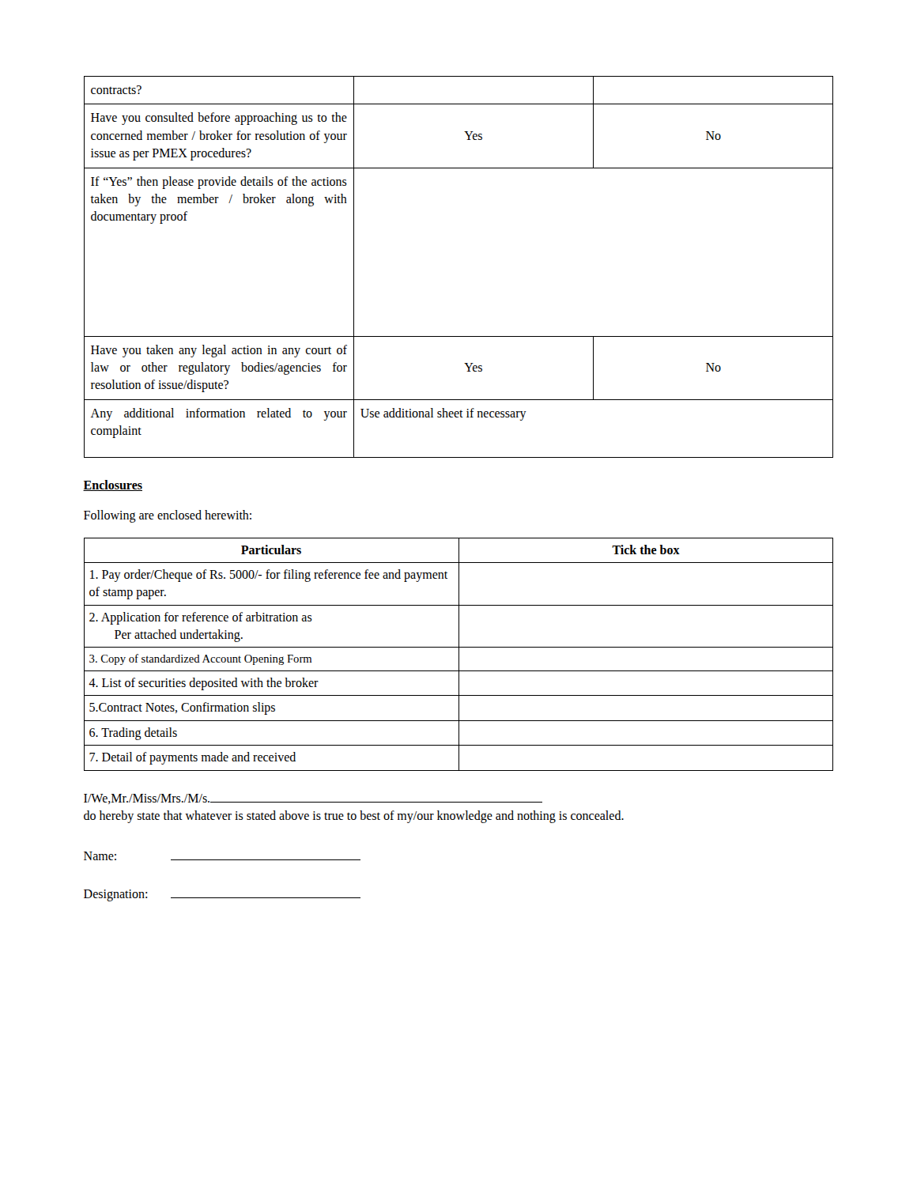| contracts? | | |
| Have you consulted before approaching us to the concerned member / broker for resolution of your issue as per PMEX procedures? | Yes | No |
| If “Yes” then please provide details of the actions taken by the member / broker along with documentary proof | |
| Have you taken any legal action in any court of law or other regulatory bodies/agencies for resolution of issue/dispute? | Yes | No |
| Any additional information related to your complaint | Use additional sheet if necessary |
Enclosures
Following are enclosed herewith:
| Particulars | Tick the box |
| --- | --- |
| 1. Pay order/Cheque of Rs. 5000/- for filing reference fee and payment of stamp paper. | |
| 2. Application for reference of arbitration as Per attached undertaking. | |
| 3. Copy of standardized Account Opening Form | |
| 4. List of securities deposited with the broker | |
| 5.Contract Notes, Confirmation slips | |
| 6. Trading details | |
| 7. Detail of payments made and received | |
I/We,Mr./Miss/Mrs./M/s.
do hereby state that whatever is stated above is true to best of my/our knowledge and nothing is concealed.
Name:
Designation: